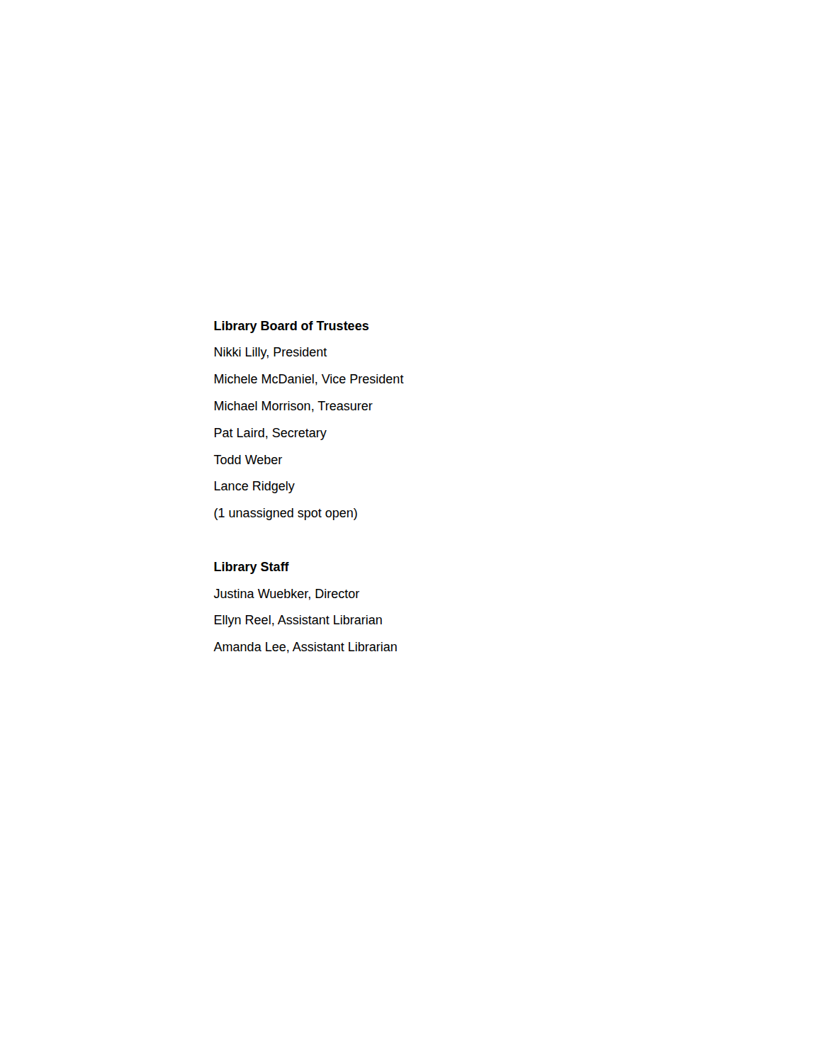Library Board of Trustees
Nikki Lilly, President
Michele McDaniel, Vice President
Michael Morrison, Treasurer
Pat Laird, Secretary
Todd Weber
Lance Ridgely
(1 unassigned spot open)
Library Staff
Justina Wuebker, Director
Ellyn Reel, Assistant Librarian
Amanda Lee, Assistant Librarian